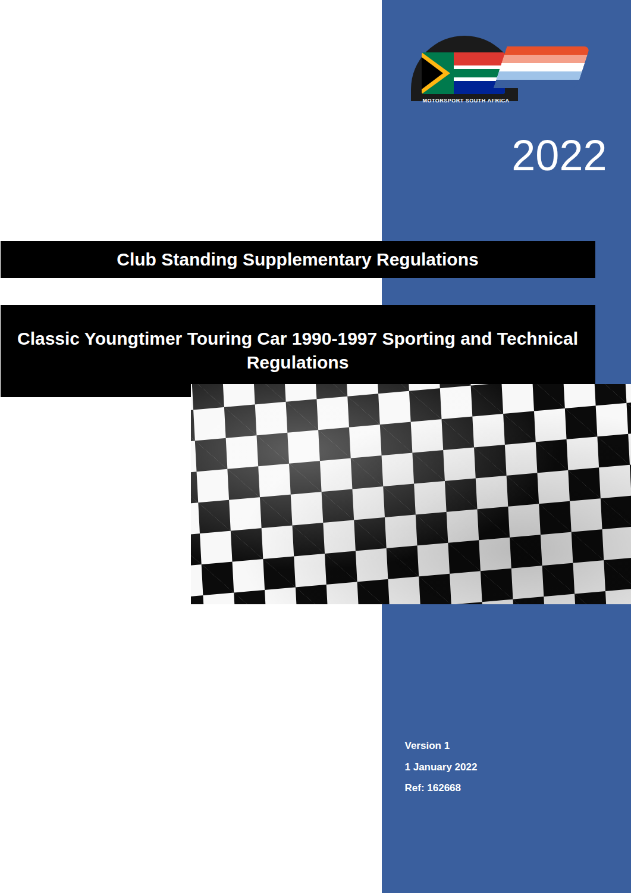MOTORSPORT SOUTH AFRICA
2022
Club Standing Supplementary Regulations
Classic Youngtimer Touring Car 1990-1997 Sporting and Technical Regulations
Version 1
1 January 2022
Ref: 162668